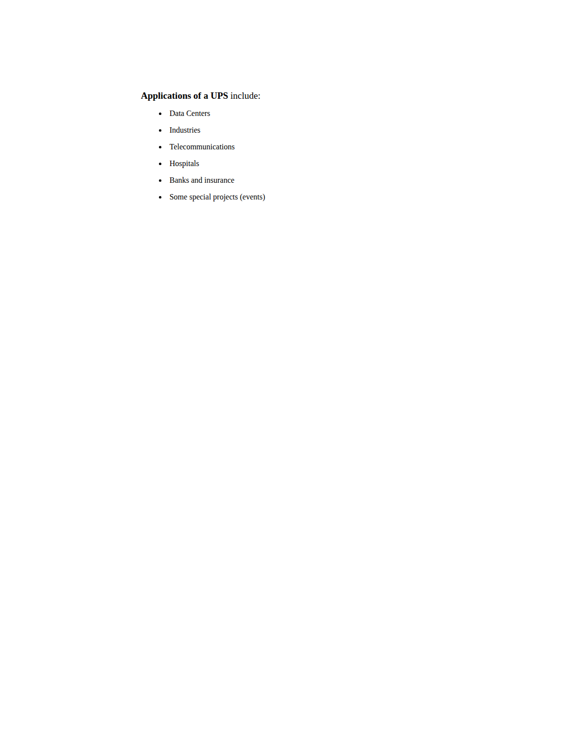Applications of a UPS include:
Data Centers
Industries
Telecommunications
Hospitals
Banks and insurance
Some special projects (events)